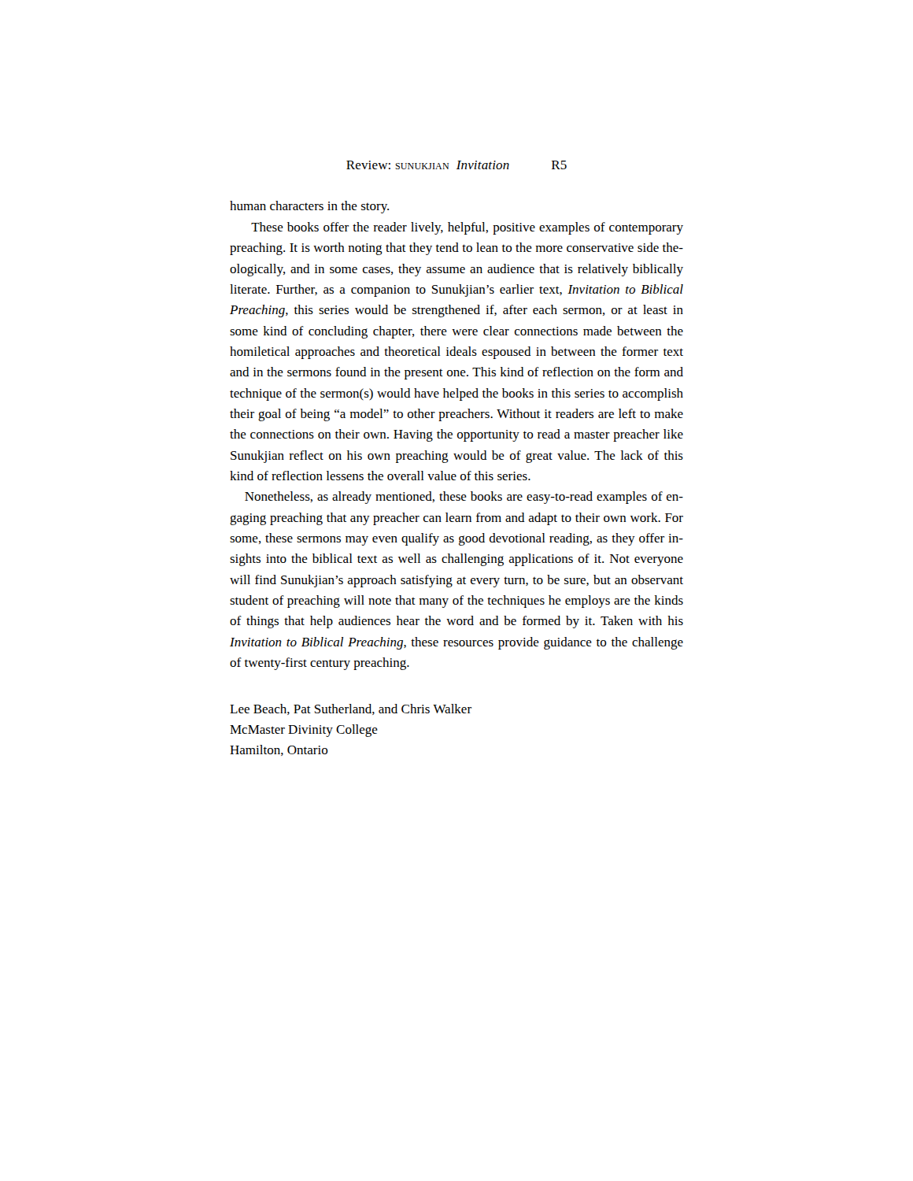Review: Sunukjian Invitation R5
human characters in the story.
These books offer the reader lively, helpful, positive examples of contemporary preaching. It is worth noting that they tend to lean to the more conservative side theologically, and in some cases, they assume an audience that is relatively biblically literate. Further, as a companion to Sunukjian’s earlier text, Invitation to Biblical Preaching, this series would be strengthened if, after each sermon, or at least in some kind of concluding chapter, there were clear connections made between the homiletical approaches and theoretical ideals espoused in between the former text and in the sermons found in the present one. This kind of reflection on the form and technique of the sermon(s) would have helped the books in this series to accomplish their goal of being “a model” to other preachers. Without it readers are left to make the connections on their own. Having the opportunity to read a master preacher like Sunukjian reflect on his own preaching would be of great value. The lack of this kind of reflection lessens the overall value of this series.
Nonetheless, as already mentioned, these books are easy-to-read examples of engaging preaching that any preacher can learn from and adapt to their own work. For some, these sermons may even qualify as good devotional reading, as they offer insights into the biblical text as well as challenging applications of it. Not everyone will find Sunukjian’s approach satisfying at every turn, to be sure, but an observant student of preaching will note that many of the techniques he employs are the kinds of things that help audiences hear the word and be formed by it. Taken with his Invitation to Biblical Preaching, these resources provide guidance to the challenge of twenty-first century preaching.
Lee Beach, Pat Sutherland, and Chris Walker
McMaster Divinity College
Hamilton, Ontario